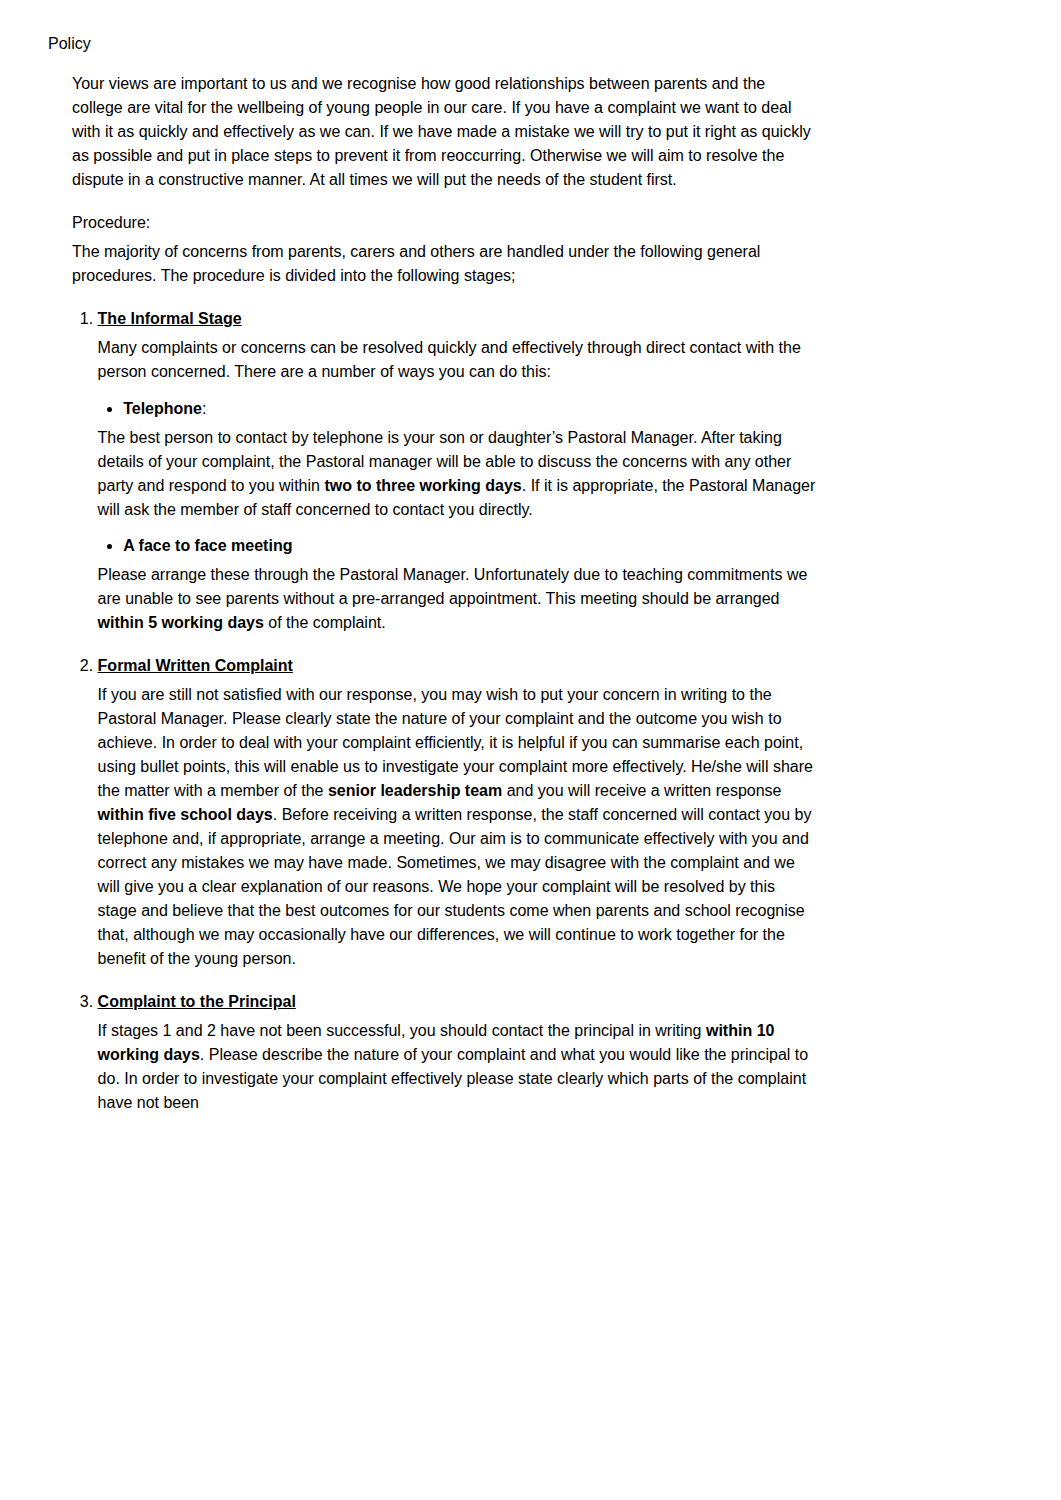Policy
Your views are important to us and we recognise how good relationships between parents and the college are vital for the wellbeing of young people in our care. If you have a complaint we want to deal with it as quickly and effectively as we can. If we have made a mistake we will try to put it right as quickly as possible and put in place steps to prevent it from reoccurring. Otherwise we will aim to resolve the dispute in a constructive manner. At all times we will put the needs of the student first.
Procedure:
The majority of concerns from parents, carers and others are handled under the following general procedures. The procedure is divided into the following stages;
The Informal Stage
Many complaints or concerns can be resolved quickly and effectively through direct contact with the person concerned. There are a number of ways you can do this:
Telephone:
The best person to contact by telephone is your son or daughter’s Pastoral Manager. After taking details of your complaint, the Pastoral manager will be able to discuss the concerns with any other party and respond to you within two to three working days. If it is appropriate, the Pastoral Manager will ask the member of staff concerned to contact you directly.
A face to face meeting
Please arrange these through the Pastoral Manager. Unfortunately due to teaching commitments we are unable to see parents without a pre-arranged appointment. This meeting should be arranged within 5 working days of the complaint.
Formal Written Complaint
If you are still not satisfied with our response, you may wish to put your concern in writing to the Pastoral Manager. Please clearly state the nature of your complaint and the outcome you wish to achieve. In order to deal with your complaint efficiently, it is helpful if you can summarise each point, using bullet points, this will enable us to investigate your complaint more effectively. He/she will share the matter with a member of the senior leadership team and you will receive a written response within five school days. Before receiving a written response, the staff concerned will contact you by telephone and, if appropriate, arrange a meeting. Our aim is to communicate effectively with you and correct any mistakes we may have made. Sometimes, we may disagree with the complaint and we will give you a clear explanation of our reasons. We hope your complaint will be resolved by this stage and believe that the best outcomes for our students come when parents and school recognise that, although we may occasionally have our differences, we will continue to work together for the benefit of the young person.
Complaint to the Principal
If stages 1 and 2 have not been successful, you should contact the principal in writing within 10 working days. Please describe the nature of your complaint and what you would like the principal to do. In order to investigate your complaint effectively please state clearly which parts of the complaint have not been